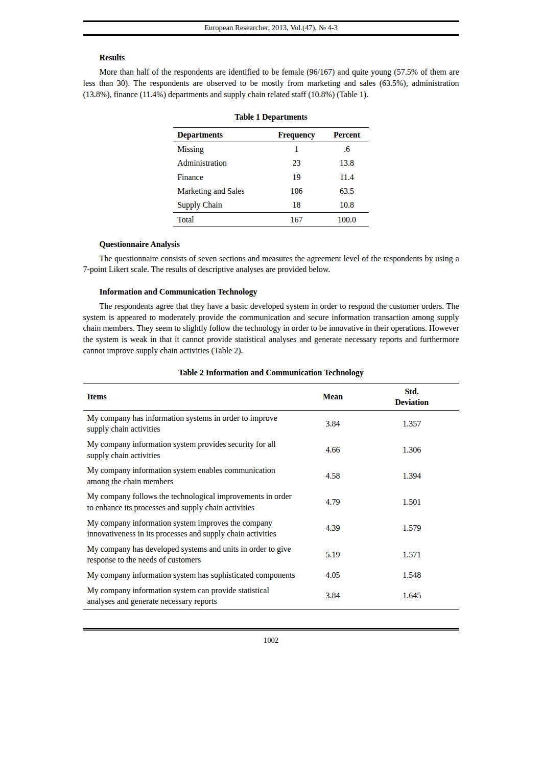European Researcher, 2013, Vol.(47), № 4-3
Results
More than half of the respondents are identified to be female (96/167) and quite young (57.5% of them are less than 30). The respondents are observed to be mostly from marketing and sales (63.5%), administration (13.8%), finance (11.4%) departments and supply chain related staff (10.8%) (Table 1).
Table 1 Departments
| Departments | Frequency | Percent |
| --- | --- | --- |
| Missing | 1 | .6 |
| Administration | 23 | 13.8 |
| Finance | 19 | 11.4 |
| Marketing and Sales | 106 | 63.5 |
| Supply Chain | 18 | 10.8 |
| Total | 167 | 100.0 |
Questionnaire Analysis
The questionnaire consists of seven sections and measures the agreement level of the respondents by using a 7-point Likert scale. The results of descriptive analyses are provided below.
Information and Communication Technology
The respondents agree that they have a basic developed system in order to respond the customer orders. The system is appeared to moderately provide the communication and secure information transaction among supply chain members. They seem to slightly follow the technology in order to be innovative in their operations. However the system is weak in that it cannot provide statistical analyses and generate necessary reports and furthermore cannot improve supply chain activities (Table 2).
Table 2 Information and Communication Technology
| Items | Mean | Std. Deviation |
| --- | --- | --- |
| My company has information systems in order to improve supply chain activities | 3.84 | 1.357 |
| My company information system provides security for all supply chain activities | 4.66 | 1.306 |
| My company information system enables communication among the chain members | 4.58 | 1.394 |
| My company follows the technological improvements in order to enhance its processes and supply chain activities | 4.79 | 1.501 |
| My company information system improves the company innovativeness in its processes and supply chain activities | 4.39 | 1.579 |
| My company has developed systems and units in order to give response to the needs of customers | 5.19 | 1.571 |
| My company information system has sophisticated components | 4.05 | 1.548 |
| My company information system can provide statistical analyses and generate necessary reports | 3.84 | 1.645 |
1002